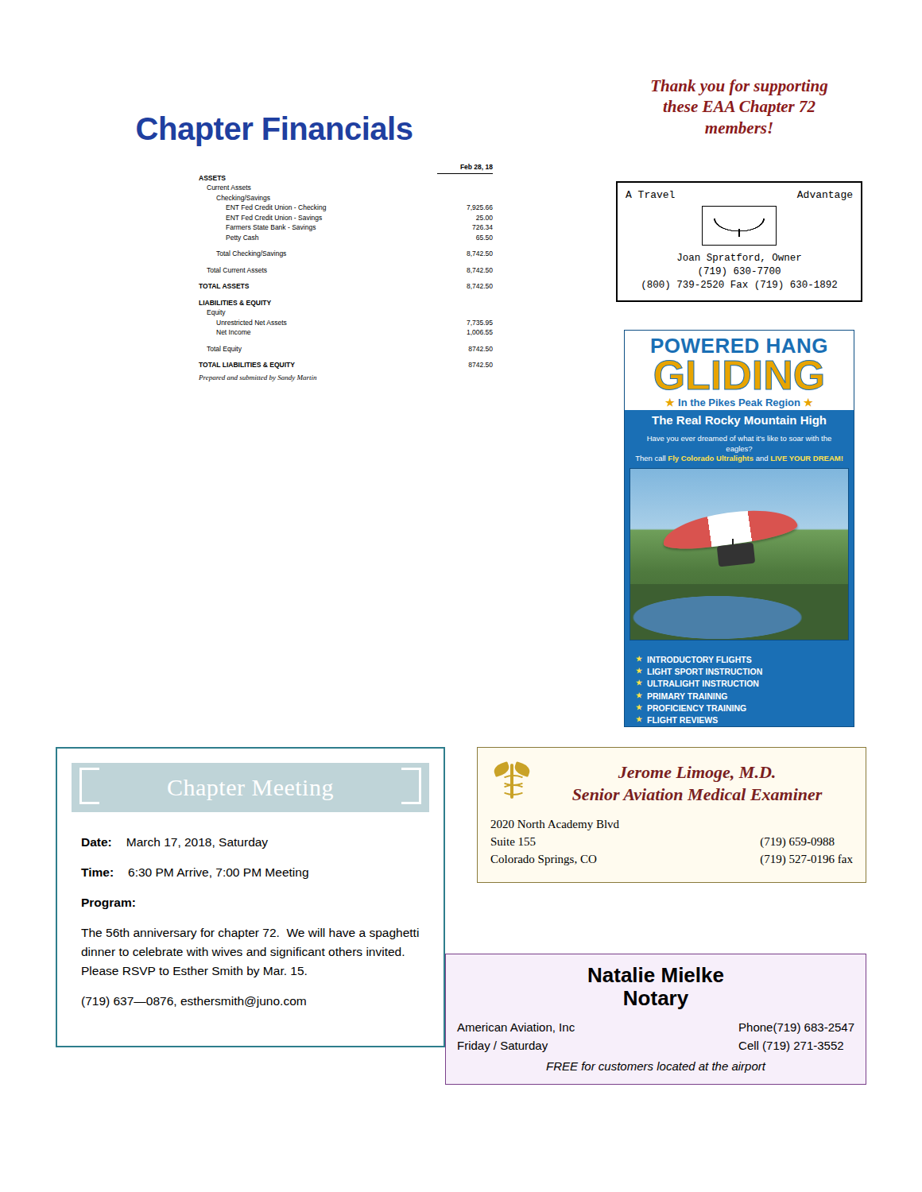Chapter Financials
Thank you for supporting
these EAA Chapter 72
members!
| | Feb 28, 18 |
| ASSETS | |
| Current Assets | |
| Checking/Savings | |
| ENT Fed Credit Union - Checking | 7,925.66 |
| ENT Fed Credit Union - Savings | 25.00 |
| Farmers State Bank - Savings | 726.34 |
| Petty Cash | 65.50 |
| Total Checking/Savings | 8,742.50 |
| Total Current Assets | 8,742.50 |
| TOTAL ASSETS | 8,742.50 |
| LIABILITIES & EQUITY | |
| Equity | |
| Unrestricted Net Assets | 7,735.95 |
| Net Income | 1,006.55 |
| Total Equity | 8742.50 |
| TOTAL LIABILITIES & EQUITY | 8742.50 |
Prepared and submitted by Sandy Martin
A Travel Advantage
Joan Spratford, Owner
(719) 630-7700
(800) 739-2520 Fax (719) 630-1892
POWERED HANG
GLIDING
★ In the Pikes Peak Region ★
The Real Rocky Mountain High
Have you ever dreamed of what it's like to soar with the eagles?
Then call Fly Colorado Ultralights and LIVE YOUR DREAM!
INTRODUCTORY FLIGHTS
LIGHT SPORT INSTRUCTION
ULTRALIGHT INSTRUCTION
PRIMARY TRAINING
PROFICIENCY TRAINING
FLIGHT REVIEWS
Reservation Required
CALL NOW!
719-440-7864
FlyColoradoUltralights.com
Chapter Meeting
Date: March 17, 2018, Saturday
Time: 6:30 PM Arrive, 7:00 PM Meeting
Program:
The 56th anniversary for chapter 72. We will have a spaghetti dinner to celebrate with wives and significant others invited. Please RSVP to Esther Smith by Mar. 15.
(719) 637—0876, esthersmith@juno.com
Jerome Limoge, M.D.
Senior Aviation Medical Examiner
2020 North Academy Blvd
Suite 155
Colorado Springs, CO
(719) 659-0988
(719) 527-0196 fax
Natalie Mielke
Notary
American Aviation, Inc
Friday / Saturday
Phone(719) 683-2547
Cell (719) 271-3552
FREE for customers located at the airport